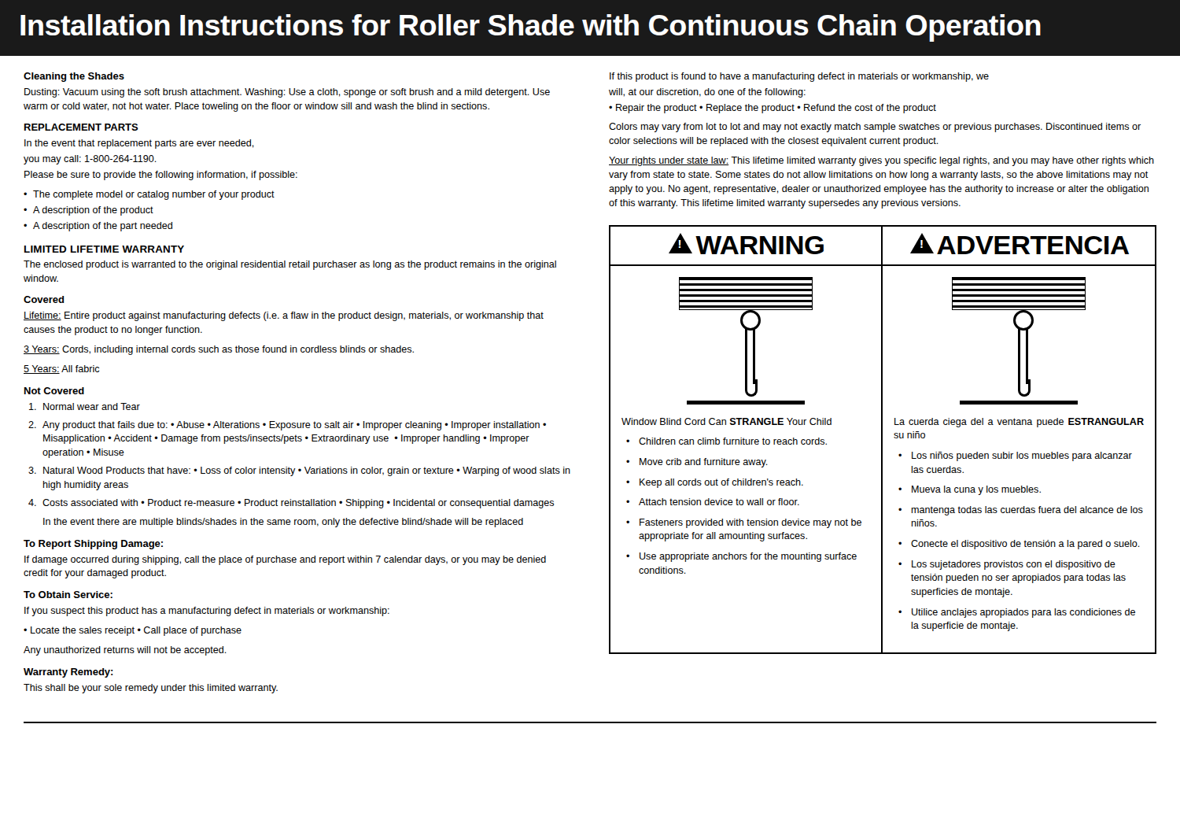Installation Instructions for Roller Shade with Continuous Chain Operation
Cleaning the Shades
Dusting: Vacuum using the soft brush attachment. Washing: Use a cloth, sponge or soft brush and a mild detergent. Use warm or cold water, not hot water. Place toweling on the floor or window sill and wash the blind in sections.
REPLACEMENT PARTS
In the event that replacement parts are ever needed,
you may call: 1-800-264-1190.
Please be sure to provide the following information, if possible:
The complete model or catalog number of your product
A description of the product
A description of the part needed
LIMITED LIFETIME WARRANTY
The enclosed product is warranted to the original residential retail purchaser as long as the product remains in the original window.
Covered
Lifetime: Entire product against manufacturing defects (i.e. a flaw in the product design, materials, or workmanship that causes the product to no longer function.
3 Years: Cords, including internal cords such as those found in cordless blinds or shades.
5 Years: All fabric
Not Covered
Normal wear and Tear
Any product that fails due to: • Abuse • Alterations • Exposure to salt air • Improper cleaning • Improper installation • Misapplication • Accident • Damage from pests/insects/pets • Extraordinary use • Improper handling • Improper operation • Misuse
Natural Wood Products that have: • Loss of color intensity • Variations in color, grain or texture • Warping of wood slats in high humidity areas
Costs associated with • Product re-measure • Product reinstallation • Shipping • Incidental or consequential damages
In the event there are multiple blinds/shades in the same room, only the defective blind/shade will be replaced
To Report Shipping Damage:
If damage occurred during shipping, call the place of purchase and report within 7 calendar days, or you may be denied credit for your damaged product.
To Obtain Service:
If you suspect this product has a manufacturing defect in materials or workmanship:
• Locate the sales receipt • Call place of purchase
Any unauthorized returns will not be accepted.
Warranty Remedy:
This shall be your sole remedy under this limited warranty.
If this product is found to have a manufacturing defect in materials or workmanship, we
will, at our discretion, do one of the following:
• Repair the product • Replace the product • Refund the cost of the product
Colors may vary from lot to lot and may not exactly match sample swatches or previous purchases. Discontinued items or color selections will be replaced with the closest equivalent current product.
Your rights under state law: This lifetime limited warranty gives you specific legal rights, and you may have other rights which vary from state to state. Some states do not allow limitations on how long a warranty lasts, so the above limitations may not apply to you. No agent, representative, dealer or unauthorized employee has the authority to increase or alter the obligation of this warranty. This lifetime limited warranty supersedes any previous versions.
WARNING
Window Blind Cord Can STRANGLE Your Child
Children can climb furniture to reach cords.
Move crib and furniture away.
Keep all cords out of children's reach.
Attach tension device to wall or floor.
Fasteners provided with tension device may not be appropriate for all amounting surfaces.
Use appropriate anchors for the mounting surface conditions.
ADVERTENCIA
La cuerda ciega del a ventana puede ESTRANGULAR su niño
Los niños pueden subir los muebles para alcanzar las cuerdas.
Mueva la cuna y los muebles.
mantenga todas las cuerdas fuera del alcance de los niños.
Conecte el dispositivo de tensión a la pared o suelo.
Los sujetadores provistos con el dispositivo de tensión pueden no ser apropiados para todas las superficies de montaje.
Utilice anclajes apropiados para las condiciones de la superficie de montaje.